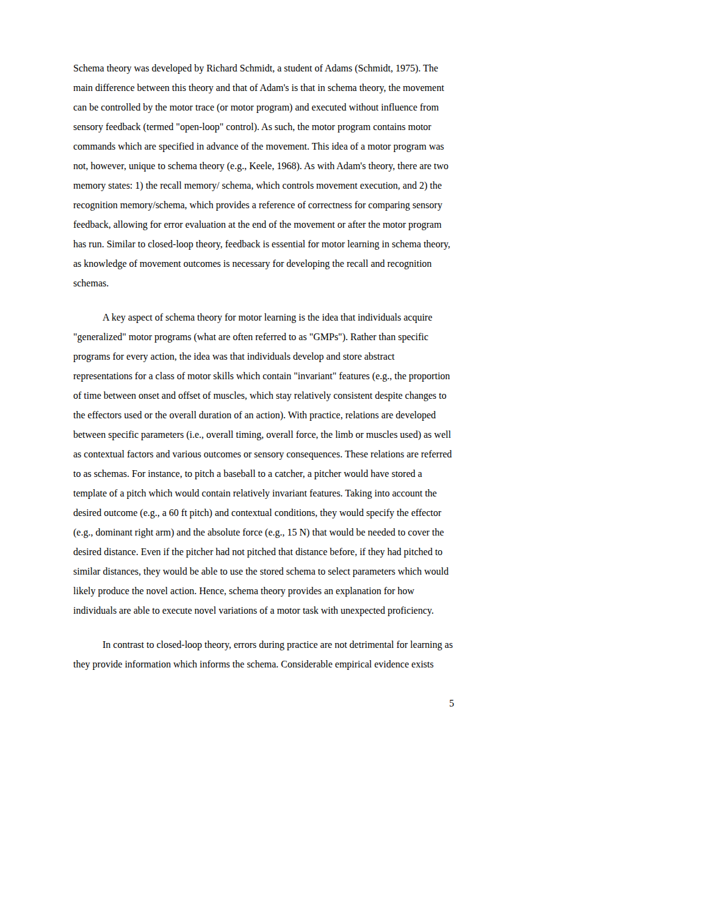Schema theory was developed by Richard Schmidt, a student of Adams (Schmidt, 1975). The main difference between this theory and that of Adam's is that in schema theory, the movement can be controlled by the motor trace (or motor program) and executed without influence from sensory feedback (termed "open-loop" control). As such, the motor program contains motor commands which are specified in advance of the movement. This idea of a motor program was not, however, unique to schema theory (e.g., Keele, 1968). As with Adam's theory, there are two memory states: 1) the recall memory/ schema, which controls movement execution, and 2) the recognition memory/schema, which provides a reference of correctness for comparing sensory feedback, allowing for error evaluation at the end of the movement or after the motor program has run. Similar to closed-loop theory, feedback is essential for motor learning in schema theory, as knowledge of movement outcomes is necessary for developing the recall and recognition schemas.
A key aspect of schema theory for motor learning is the idea that individuals acquire "generalized" motor programs (what are often referred to as "GMPs"). Rather than specific programs for every action, the idea was that individuals develop and store abstract representations for a class of motor skills which contain "invariant" features (e.g., the proportion of time between onset and offset of muscles, which stay relatively consistent despite changes to the effectors used or the overall duration of an action). With practice, relations are developed between specific parameters (i.e., overall timing, overall force, the limb or muscles used) as well as contextual factors and various outcomes or sensory consequences. These relations are referred to as schemas. For instance, to pitch a baseball to a catcher, a pitcher would have stored a template of a pitch which would contain relatively invariant features. Taking into account the desired outcome (e.g., a 60 ft pitch) and contextual conditions, they would specify the effector (e.g., dominant right arm) and the absolute force (e.g., 15 N) that would be needed to cover the desired distance. Even if the pitcher had not pitched that distance before, if they had pitched to similar distances, they would be able to use the stored schema to select parameters which would likely produce the novel action. Hence, schema theory provides an explanation for how individuals are able to execute novel variations of a motor task with unexpected proficiency.
In contrast to closed-loop theory, errors during practice are not detrimental for learning as they provide information which informs the schema. Considerable empirical evidence exists
5